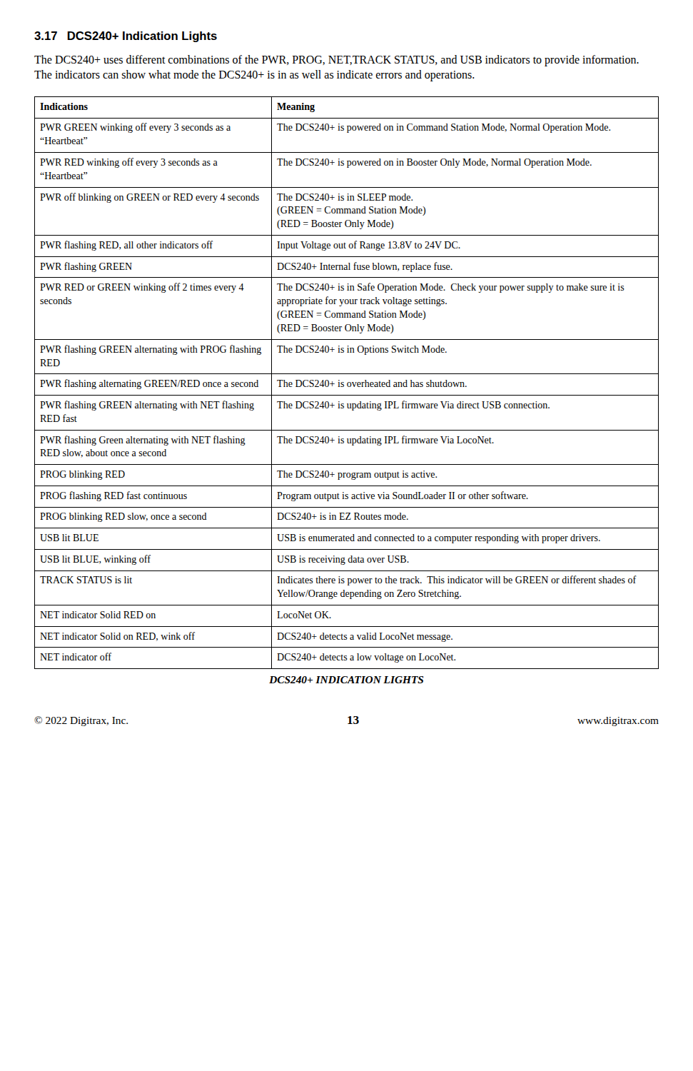3.17 DCS240+ Indication Lights
The DCS240+ uses different combinations of the PWR, PROG, NET,TRACK STATUS, and USB indicators to provide information. The indicators can show what mode the DCS240+ is in as well as indicate errors and operations.
| Indications | Meaning |
| --- | --- |
| PWR GREEN winking off every 3 seconds as a “Heartbeat” | The DCS240+ is powered on in Command Station Mode, Normal Operation Mode. |
| PWR RED winking off every 3 seconds as a “Heartbeat” | The DCS240+ is powered on in Booster Only Mode, Normal Operation Mode. |
| PWR off blinking on GREEN or RED every 4 seconds | The DCS240+ is in SLEEP mode. (GREEN = Command Station Mode) (RED = Booster Only Mode) |
| PWR flashing RED, all other indicators off | Input Voltage out of Range 13.8V to 24V DC. |
| PWR flashing GREEN | DCS240+ Internal fuse blown, replace fuse. |
| PWR RED or GREEN winking off 2 times every 4 seconds | The DCS240+ is in Safe Operation Mode. Check your power supply to make sure it is appropriate for your track voltage settings. (GREEN = Command Station Mode) (RED = Booster Only Mode) |
| PWR flashing GREEN alternating with PROG flashing RED | The DCS240+ is in Options Switch Mode. |
| PWR flashing alternating GREEN/RED once a second | The DCS240+ is overheated and has shutdown. |
| PWR flashing GREEN alternating with NET flashing RED fast | The DCS240+ is updating IPL firmware Via direct USB connection. |
| PWR flashing Green alternating with NET flashing RED slow, about once a second | The DCS240+ is updating IPL firmware Via LocoNet. |
| PROG blinking RED | The DCS240+ program output is active. |
| PROG flashing RED fast continuous | Program output is active via SoundLoader II or other software. |
| PROG blinking RED slow, once a second | DCS240+ is in EZ Routes mode. |
| USB lit BLUE | USB is enumerated and connected to a computer responding with proper drivers. |
| USB lit BLUE, winking off | USB is receiving data over USB. |
| TRACK STATUS is lit | Indicates there is power to the track. This indicator will be GREEN or different shades of Yellow/Orange depending on Zero Stretching. |
| NET indicator Solid RED on | LocoNet OK. |
| NET indicator Solid on RED, wink off | DCS240+ detects a valid LocoNet message. |
| NET indicator off | DCS240+ detects a low voltage on LocoNet. |
DCS240+ INDICATION LIGHTS
© 2022 Digitrax, Inc. 13 www.digitrax.com